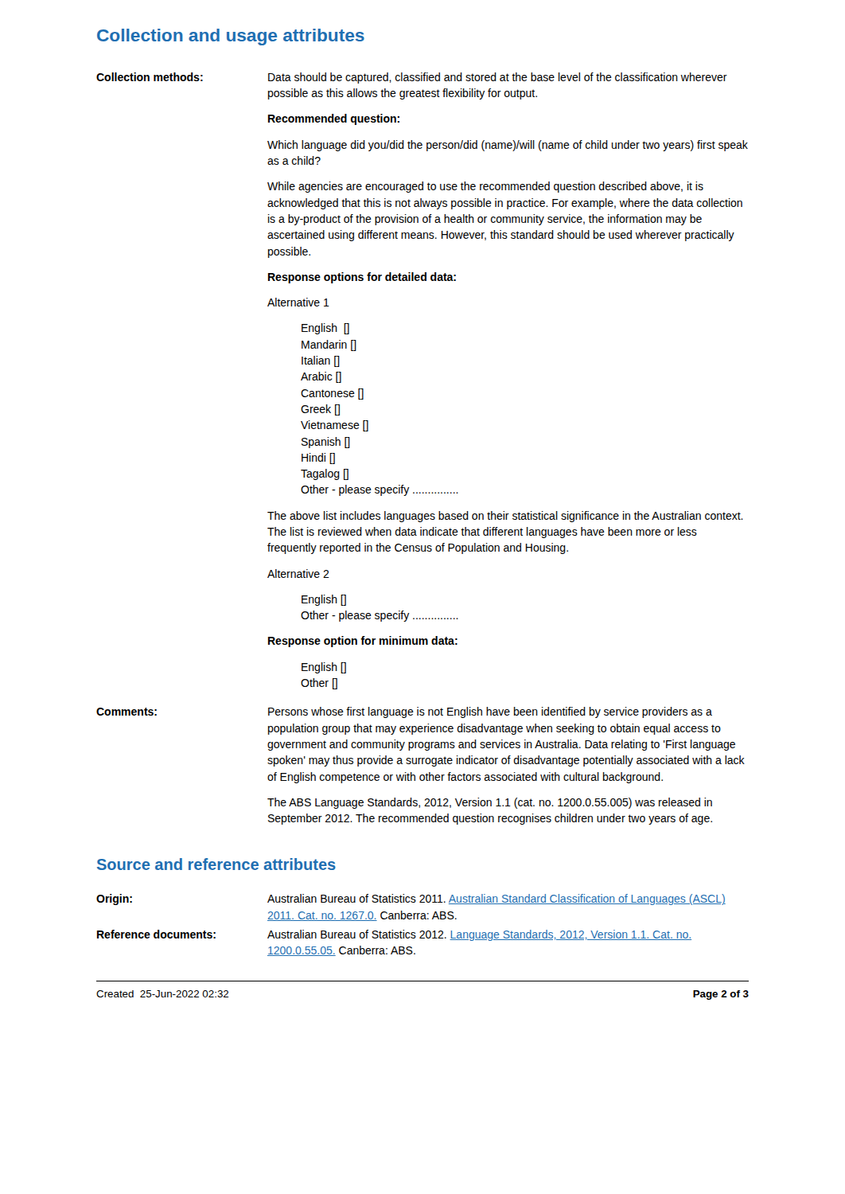Collection and usage attributes
Collection methods:
Data should be captured, classified and stored at the base level of the classification wherever possible as this allows the greatest flexibility for output.
Recommended question:
Which language did you/did the person/did (name)/will (name of child under two years) first speak as a child?
While agencies are encouraged to use the recommended question described above, it is acknowledged that this is not always possible in practice. For example, where the data collection is a by-product of the provision of a health or community service, the information may be ascertained using different means. However, this standard should be used wherever practically possible.
Response options for detailed data:
Alternative 1
English []
Mandarin []
Italian []
Arabic []
Cantonese []
Greek []
Vietnamese []
Spanish []
Hindi []
Tagalog []
Other - please specify ...............
The above list includes languages based on their statistical significance in the Australian context. The list is reviewed when data indicate that different languages have been more or less frequently reported in the Census of Population and Housing.
Alternative 2
English []
Other - please specify ...............
Response option for minimum data:
English []
Other []
Comments:
Persons whose first language is not English have been identified by service providers as a population group that may experience disadvantage when seeking to obtain equal access to government and community programs and services in Australia. Data relating to 'First language spoken' may thus provide a surrogate indicator of disadvantage potentially associated with a lack of English competence or with other factors associated with cultural background.
The ABS Language Standards, 2012, Version 1.1 (cat. no. 1200.0.55.005) was released in September 2012. The recommended question recognises children under two years of age.
Source and reference attributes
Origin:
Australian Bureau of Statistics 2011. Australian Standard Classification of Languages (ASCL) 2011. Cat. no. 1267.0. Canberra: ABS.
Reference documents:
Australian Bureau of Statistics 2012. Language Standards, 2012, Version 1.1. Cat. no. 1200.0.55.05. Canberra: ABS.
Created 25-Jun-2022 02:32
Page 2 of 3